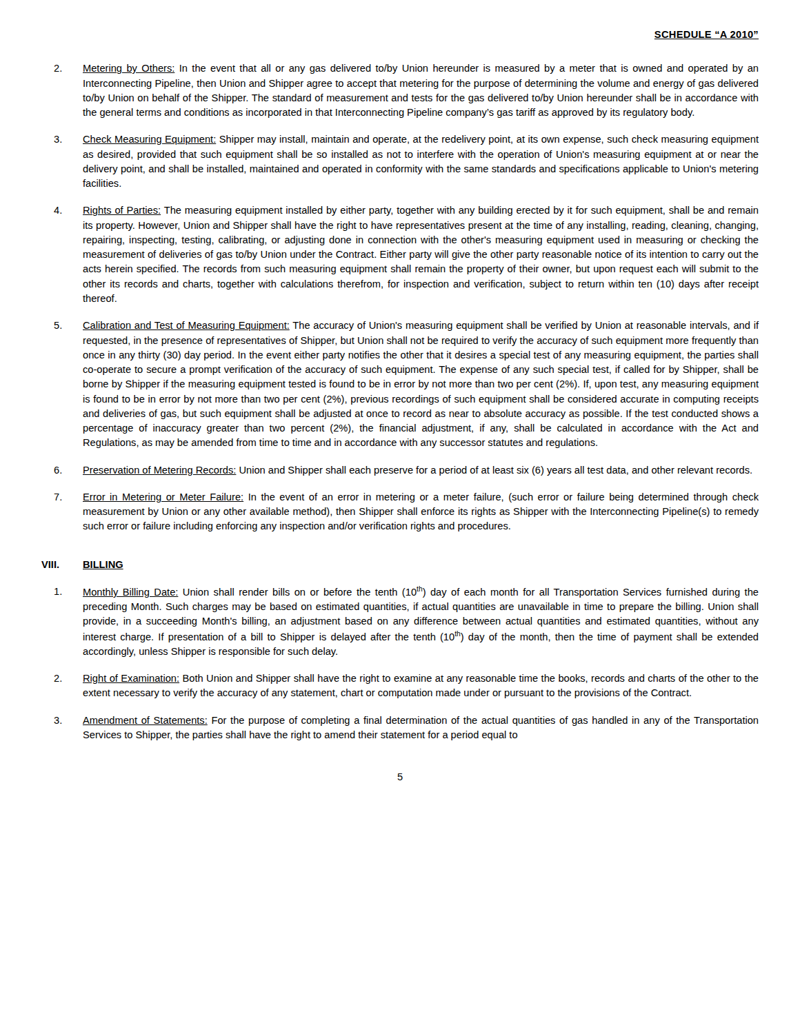SCHEDULE “A 2010”
2. Metering by Others: In the event that all or any gas delivered to/by Union hereunder is measured by a meter that is owned and operated by an Interconnecting Pipeline, then Union and Shipper agree to accept that metering for the purpose of determining the volume and energy of gas delivered to/by Union on behalf of the Shipper. The standard of measurement and tests for the gas delivered to/by Union hereunder shall be in accordance with the general terms and conditions as incorporated in that Interconnecting Pipeline company’s gas tariff as approved by its regulatory body.
3. Check Measuring Equipment: Shipper may install, maintain and operate, at the redelivery point, at its own expense, such check measuring equipment as desired, provided that such equipment shall be so installed as not to interfere with the operation of Union's measuring equipment at or near the delivery point, and shall be installed, maintained and operated in conformity with the same standards and specifications applicable to Union's metering facilities.
4. Rights of Parties: The measuring equipment installed by either party, together with any building erected by it for such equipment, shall be and remain its property. However, Union and Shipper shall have the right to have representatives present at the time of any installing, reading, cleaning, changing, repairing, inspecting, testing, calibrating, or adjusting done in connection with the other's measuring equipment used in measuring or checking the measurement of deliveries of gas to/by Union under the Contract. Either party will give the other party reasonable notice of its intention to carry out the acts herein specified. The records from such measuring equipment shall remain the property of their owner, but upon request each will submit to the other its records and charts, together with calculations therefrom, for inspection and verification, subject to return within ten (10) days after receipt thereof.
5. Calibration and Test of Measuring Equipment: The accuracy of Union's measuring equipment shall be verified by Union at reasonable intervals, and if requested, in the presence of representatives of Shipper, but Union shall not be required to verify the accuracy of such equipment more frequently than once in any thirty (30) day period. In the event either party notifies the other that it desires a special test of any measuring equipment, the parties shall co-operate to secure a prompt verification of the accuracy of such equipment. The expense of any such special test, if called for by Shipper, shall be borne by Shipper if the measuring equipment tested is found to be in error by not more than two per cent (2%). If, upon test, any measuring equipment is found to be in error by not more than two per cent (2%), previous recordings of such equipment shall be considered accurate in computing receipts and deliveries of gas, but such equipment shall be adjusted at once to record as near to absolute accuracy as possible. If the test conducted shows a percentage of inaccuracy greater than two percent (2%), the financial adjustment, if any, shall be calculated in accordance with the Act and Regulations, as may be amended from time to time and in accordance with any successor statutes and regulations.
6. Preservation of Metering Records: Union and Shipper shall each preserve for a period of at least six (6) years all test data, and other relevant records.
7. Error in Metering or Meter Failure: In the event of an error in metering or a meter failure, (such error or failure being determined through check measurement by Union or any other available method), then Shipper shall enforce its rights as Shipper with the Interconnecting Pipeline(s) to remedy such error or failure including enforcing any inspection and/or verification rights and procedures.
VIII.
BILLING
1. Monthly Billing Date: Union shall render bills on or before the tenth (10th) day of each month for all Transportation Services furnished during the preceding Month. Such charges may be based on estimated quantities, if actual quantities are unavailable in time to prepare the billing. Union shall provide, in a succeeding Month's billing, an adjustment based on any difference between actual quantities and estimated quantities, without any interest charge. If presentation of a bill to Shipper is delayed after the tenth (10th) day of the month, then the time of payment shall be extended accordingly, unless Shipper is responsible for such delay.
2. Right of Examination: Both Union and Shipper shall have the right to examine at any reasonable time the books, records and charts of the other to the extent necessary to verify the accuracy of any statement, chart or computation made under or pursuant to the provisions of the Contract.
3. Amendment of Statements: For the purpose of completing a final determination of the actual quantities of gas handled in any of the Transportation Services to Shipper, the parties shall have the right to amend their statement for a period equal to
5